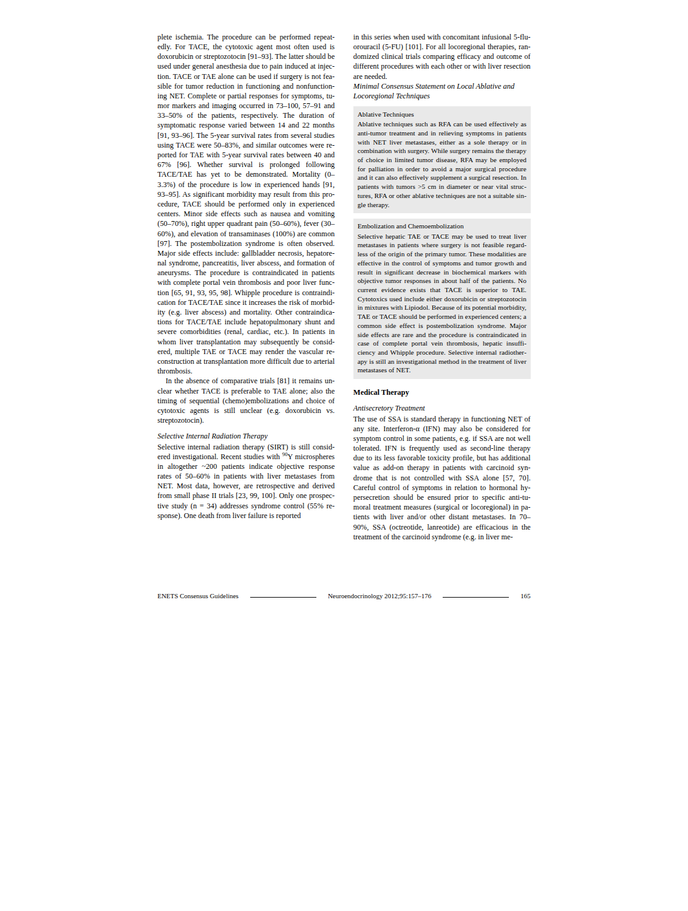plete ischemia. The procedure can be performed repeatedly. For TACE, the cytotoxic agent most often used is doxorubicin or streptozotocin [91–93]. The latter should be used under general anesthesia due to pain induced at injection. TACE or TAE alone can be used if surgery is not feasible for tumor reduction in functioning and nonfunctioning NET. Complete or partial responses for symptoms, tumor markers and imaging occurred in 73–100, 57–91 and 33–50% of the patients, respectively. The duration of symptomatic response varied between 14 and 22 months [91, 93–96]. The 5-year survival rates from several studies using TACE were 50–83%, and similar outcomes were reported for TAE with 5-year survival rates between 40 and 67% [96]. Whether survival is prolonged following TACE/TAE has yet to be demonstrated. Mortality (0–3.3%) of the procedure is low in experienced hands [91, 93–95]. As significant morbidity may result from this procedure, TACE should be performed only in experienced centers. Minor side effects such as nausea and vomiting (50–70%), right upper quadrant pain (50–60%), fever (30–60%), and elevation of transaminases (100%) are common [97]. The postembolization syndrome is often observed. Major side effects include: gallbladder necrosis, hepatorenal syndrome, pancreatitis, liver abscess, and formation of aneurysms. The procedure is contraindicated in patients with complete portal vein thrombosis and poor liver function [65, 91, 93, 95, 98]. Whipple procedure is contraindication for TACE/TAE since it increases the risk of morbidity (e.g. liver abscess) and mortality. Other contraindications for TACE/TAE include hepatopulmonary shunt and severe comorbidities (renal, cardiac, etc.). In patients in whom liver transplantation may subsequently be considered, multiple TAE or TACE may render the vascular reconstruction at transplantation more difficult due to arterial thrombosis.
In the absence of comparative trials [81] it remains unclear whether TACE is preferable to TAE alone; also the timing of sequential (chemo)embolizations and choice of cytotoxic agents is still unclear (e.g. doxorubicin vs. streptozotocin).
Selective Internal Radiation Therapy
Selective internal radiation therapy (SIRT) is still considered investigational. Recent studies with 90Y microspheres in altogether ~200 patients indicate objective response rates of 50–60% in patients with liver metastases from NET. Most data, however, are retrospective and derived from small phase II trials [23, 99, 100]. Only one prospective study (n = 34) addresses syndrome control (55% response). One death from liver failure is reported
in this series when used with concomitant infusional 5-fluorouracil (5-FU) [101]. For all locoregional therapies, randomized clinical trials comparing efficacy and outcome of different procedures with each other or with liver resection are needed.
Minimal Consensus Statement on Local Ablative and Locoregional Techniques
Ablative Techniques
Ablative techniques such as RFA can be used effectively as anti-tumor treatment and in relieving symptoms in patients with NET liver metastases, either as a sole therapy or in combination with surgery. While surgery remains the therapy of choice in limited tumor disease, RFA may be employed for palliation in order to avoid a major surgical procedure and it can also effectively supplement a surgical resection. In patients with tumors >5 cm in diameter or near vital structures, RFA or other ablative techniques are not a suitable single therapy.
Embolization and Chemoembolization
Selective hepatic TAE or TACE may be used to treat liver metastases in patients where surgery is not feasible regardless of the origin of the primary tumor. These modalities are effective in the control of symptoms and tumor growth and result in significant decrease in biochemical markers with objective tumor responses in about half of the patients. No current evidence exists that TACE is superior to TAE. Cytotoxics used include either doxorubicin or streptozotocin in mixtures with Lipiodol. Because of its potential morbidity, TAE or TACE should be performed in experienced centers; a common side effect is postembolization syndrome. Major side effects are rare and the procedure is contraindicated in case of complete portal vein thrombosis, hepatic insufficiency and Whipple procedure. Selective internal radiotherapy is still an investigational method in the treatment of liver metastases of NET.
Medical Therapy
Antisecretory Treatment
The use of SSA is standard therapy in functioning NET of any site. Interferon-α (IFN) may also be considered for symptom control in some patients, e.g. if SSA are not well tolerated. IFN is frequently used as second-line therapy due to its less favorable toxicity profile, but has additional value as add-on therapy in patients with carcinoid syndrome that is not controlled with SSA alone [57, 70]. Careful control of symptoms in relation to hormonal hypersecretion should be ensured prior to specific anti-tumoral treatment measures (surgical or locoregional) in patients with liver and/or other distant metastases. In 70–90%, SSA (octreotide, lanreotide) are efficacious in the treatment of the carcinoid syndrome (e.g. in liver me-
ENETS Consensus Guidelines Neuroendocrinology 2012;95:157–176 165